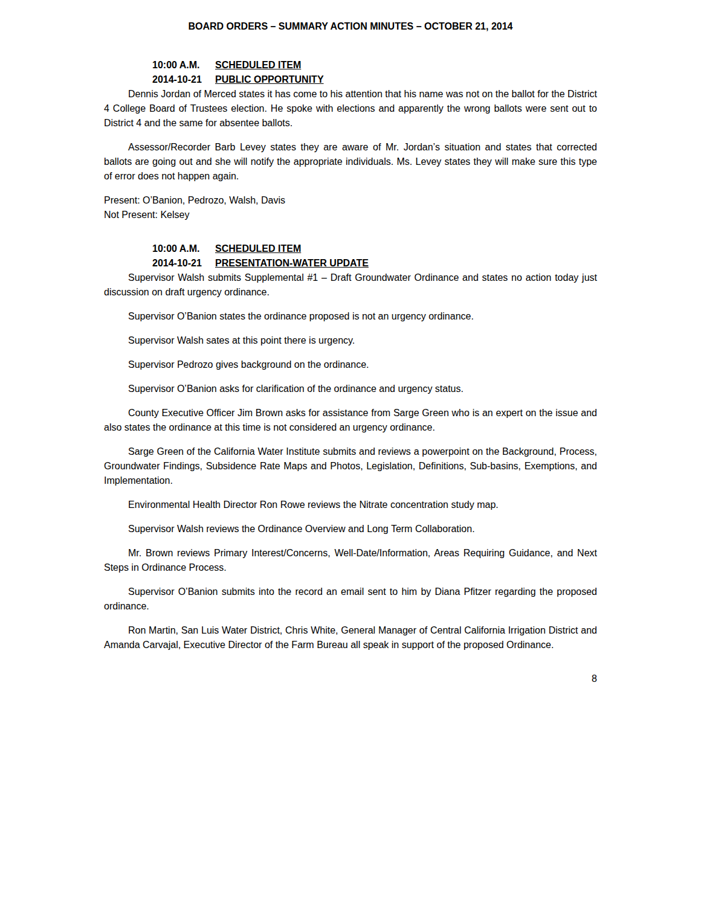BOARD ORDERS – SUMMARY ACTION MINUTES – OCTOBER 21, 2014
10:00 A.M. SCHEDULED ITEM
2014-10-21 PUBLIC OPPORTUNITY
Dennis Jordan of Merced states it has come to his attention that his name was not on the ballot for the District 4 College Board of Trustees election. He spoke with elections and apparently the wrong ballots were sent out to District 4 and the same for absentee ballots.
Assessor/Recorder Barb Levey states they are aware of Mr. Jordan’s situation and states that corrected ballots are going out and she will notify the appropriate individuals. Ms. Levey states they will make sure this type of error does not happen again.
Present: O’Banion, Pedrozo, Walsh, Davis
Not Present: Kelsey
10:00 A.M. SCHEDULED ITEM
2014-10-21 PRESENTATION-WATER UPDATE
Supervisor Walsh submits Supplemental #1 – Draft Groundwater Ordinance and states no action today just discussion on draft urgency ordinance.
Supervisor O’Banion states the ordinance proposed is not an urgency ordinance.
Supervisor Walsh sates at this point there is urgency.
Supervisor Pedrozo gives background on the ordinance.
Supervisor O’Banion asks for clarification of the ordinance and urgency status.
County Executive Officer Jim Brown asks for assistance from Sarge Green who is an expert on the issue and also states the ordinance at this time is not considered an urgency ordinance.
Sarge Green of the California Water Institute submits and reviews a powerpoint on the Background, Process, Groundwater Findings, Subsidence Rate Maps and Photos, Legislation, Definitions, Sub-basins, Exemptions, and Implementation.
Environmental Health Director Ron Rowe reviews the Nitrate concentration study map.
Supervisor Walsh reviews the Ordinance Overview and Long Term Collaboration.
Mr. Brown reviews Primary Interest/Concerns, Well-Date/Information, Areas Requiring Guidance, and Next Steps in Ordinance Process.
Supervisor O’Banion submits into the record an email sent to him by Diana Pfitzer regarding the proposed ordinance.
Ron Martin, San Luis Water District, Chris White, General Manager of Central California Irrigation District and Amanda Carvajal, Executive Director of the Farm Bureau all speak in support of the proposed Ordinance.
8